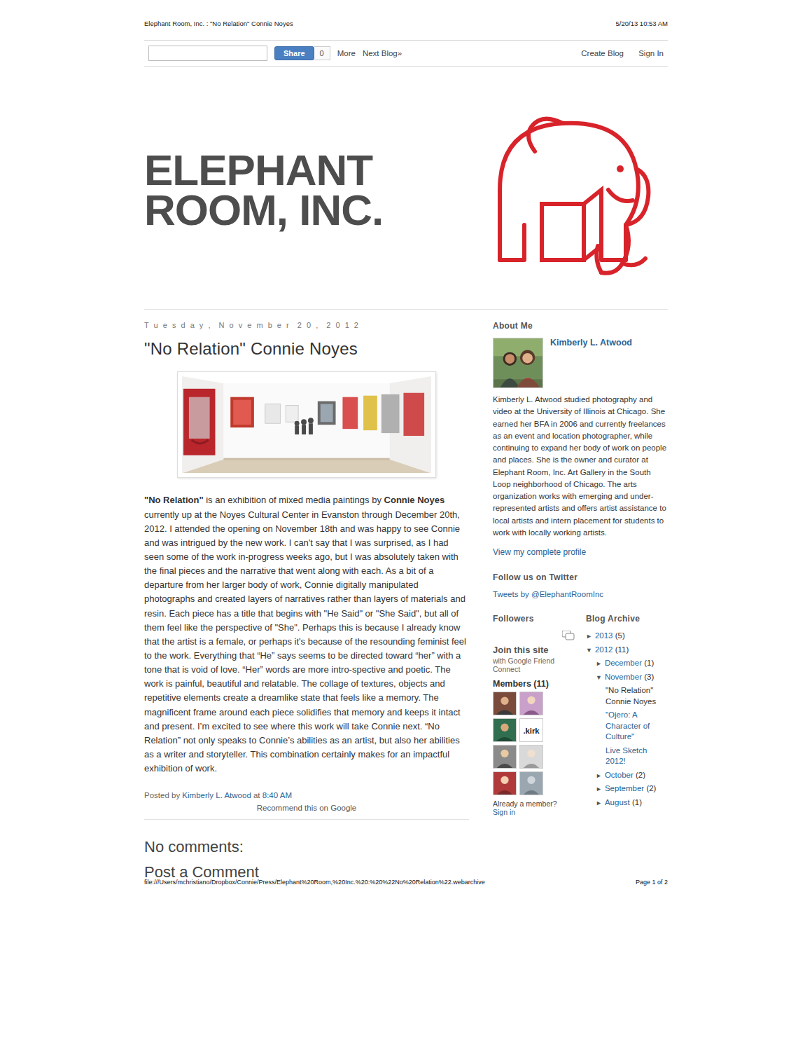Elephant Room, Inc. : "No Relation" Connie Noyes 5/20/13 10:53 AM
Share 0
More Next Blog» Create Blog Sign In
Elephant
Room, Inc.
T u e s d a y , N o v e m b e r 2 0 , 2 0 1 2
"No Relation" Connie Noyes
"No Relation" is an exhibition of mixed media paintings by Connie Noyes currently up at the Noyes Cultural Center in Evanston through December 20th, 2012. I attended the opening on November 18th and was happy to see Connie and was intrigued by the new work. I can't say that I was surprised, as I had seen some of the work in-progress weeks ago, but I was absolutely taken with the final pieces and the narrative that went along with each. As a bit of a departure from her larger body of work, Connie digitally manipulated photographs and created layers of narratives rather than layers of materials and resin. Each piece has a title that begins with "He Said" or "She Said", but all of them feel like the perspective of "She". Perhaps this is because I already know that the artist is a female, or perhaps it's because of the resounding feminist feel to the work. Everything that “He” says seems to be directed toward “her” with a tone that is void of love. “Her” words are more intro-spective and poetic. The work is painful, beautiful and relatable. The collage of textures, objects and repetitive elements create a dreamlike state that feels like a memory. The magnificent frame around each piece solidifies that memory and keeps it intact and present. I’m excited to see where this work will take Connie next. “No Relation” not only speaks to Connie’s abilities as an artist, but also her abilities as a writer and storyteller. This combination certainly makes for an impactful exhibition of work.
Posted by Kimberly L. Atwood at 8:40 AM
Recommend this on Google
No comments:
Post a Comment
About Me
Kimberly L. Atwood
Kimberly L. Atwood studied photography and video at the University of Illinois at Chicago. She earned her BFA in 2006 and currently freelances as an event and location photographer, while continuing to expand her body of work on people and places. She is the owner and curator at Elephant Room, Inc. Art Gallery in the South Loop neighborhood of Chicago. The arts organization works with emerging and under-represented artists and offers artist assistance to local artists and intern placement for students to work with locally working artists.
View my complete profile
Follow us on Twitter
Tweets by @ElephantRoomInc
Followers
Join this site
with Google Friend Connect
Members (11)
.kirk
Already a member?
Sign in
Blog Archive
►2013 (5)
▼2012 (11)
►December (1)
▼November (3)
"No Relation" Connie Noyes
"Ojero: A Character of Culture"
Live Sketch 2012!
►October (2)
►September (2)
►August (1)
file:///Users/mchristiano/Dropbox/Connie/Press/Elephant%20Room,%20Inc.%20:%20%22No%20Relation%22.webarchive Page 1 of 2